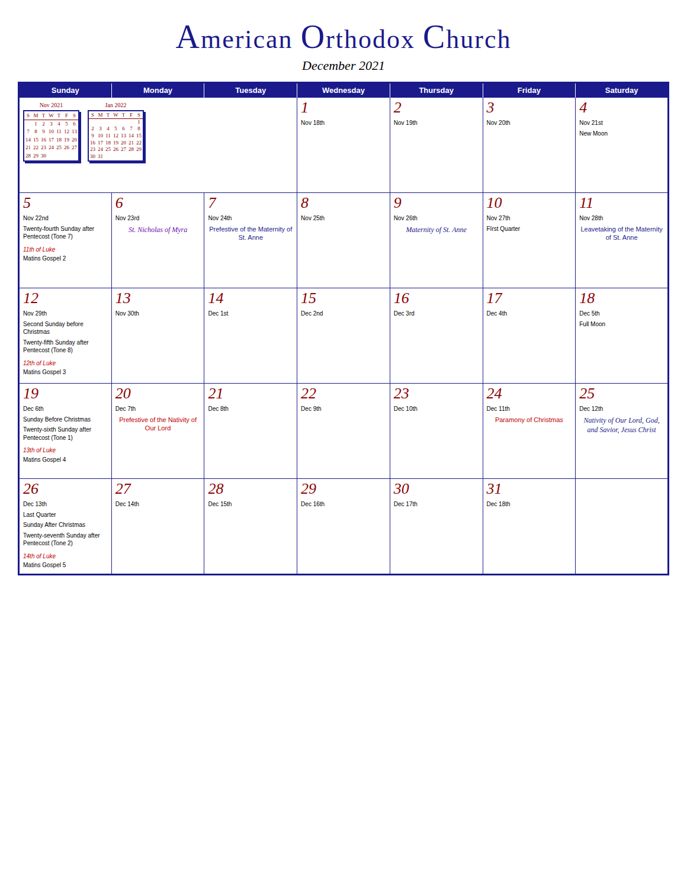American Orthodox Church
December 2021
| Sunday | Monday | Tuesday | Wednesday | Thursday | Friday | Saturday |
| --- | --- | --- | --- | --- | --- | --- |
| Nov 2021 / S / M / T / W / T / F / S / / --- / --- / --- / --- / --- / --- / --- / / / 1 / 2 / 3 / 4 / 5 / 6 / / 7 / 8 / 9 / 10 / 11 / 12 / 13 / / 14 / 15 / 16 / 17 / 18 / 19 / 20 / / 21 / 22 / 23 / 24 / 25 / 26 / 27 / / 28 / 29 / 30 / / / / / Jan 2022 / S / M / T / W / T / F / S / / --- / --- / --- / --- / --- / --- / --- / / / / / / / / 1 / / 2 / 3 / 4 / 5 / 6 / 7 / 8 / / 9 / 10 / 11 / 12 / 13 / 14 / 15 / / 16 / 17 / 18 / 19 / 20 / 21 / 22 / / 23 / 24 / 25 / 26 / 27 / 28 / 29 / / 30 / 31 / / / / / / | 1 Nov 18th | 2 Nov 19th | 3 Nov 20th | 4 Nov 21st New Moon |
| 5 Nov 22nd Twenty-fourth Sunday after Pentecost (Tone 7) 11th of Luke Matins Gospel 2 | 6 Nov 23rd St. Nicholas of Myra | 7 Nov 24th Prefestive of the Maternity of St. Anne | 8 Nov 25th | 9 Nov 26th Maternity of St. Anne | 10 Nov 27th FIrst Quarter | 11 Nov 28th Leavetaking of the Maternity of St. Anne |
| 12 Nov 29th Second Sunday before Christmas Twenty-fifth Sunday after Pentecost (Tone 8) 12th of Luke Matins Gospel 3 | 13 Nov 30th | 14 Dec 1st | 15 Dec 2nd | 16 Dec 3rd | 17 Dec 4th | 18 Dec 5th Full Moon |
| 19 Dec 6th Sunday Before Christmas Twenty-sixth Sunday after Pentecost (Tone 1) 13th of Luke Matins Gospel 4 | 20 Dec 7th Prefestive of the Nativity of Our Lord | 21 Dec 8th | 22 Dec 9th | 23 Dec 10th | 24 Dec 11th Paramony of Christmas | 25 Dec 12th Nativity of Our Lord, God, and Savior, Jesus Christ |
| 26 Dec 13th Last Quarter Sunday After Christmas Twenty-seventh Sunday after Pentecost (Tone 2) 14th of Luke Matins Gospel 5 | 27 Dec 14th | 28 Dec 15th | 29 Dec 16th | 30 Dec 17th | 31 Dec 18th | |